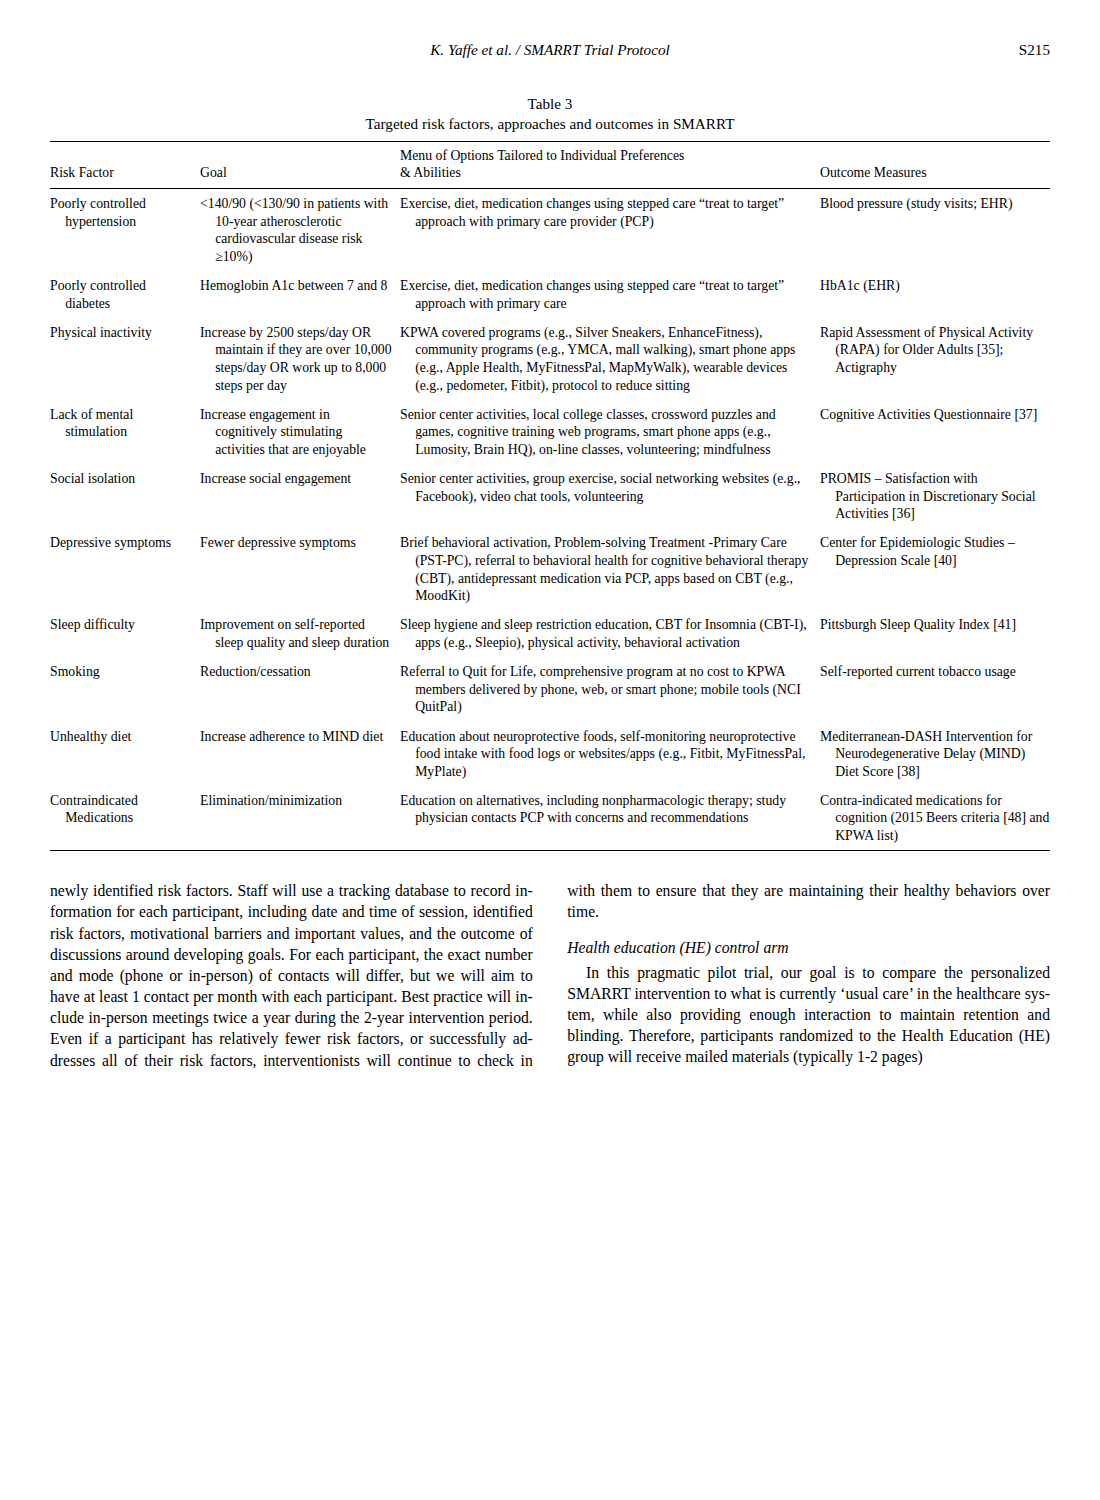K. Yaffe et al. / SMARRT Trial Protocol S215
Table 3 Targeted risk factors, approaches and outcomes in SMARRT
| Risk Factor | Goal | Menu of Options Tailored to Individual Preferences & Abilities | Outcome Measures |
| --- | --- | --- | --- |
| Poorly controlled hypertension | <140/90 (<130/90 in patients with 10-year atherosclerotic cardiovascular disease risk ≥10%) | Exercise, diet, medication changes using stepped care “treat to target” approach with primary care provider (PCP) | Blood pressure (study visits; EHR) |
| Poorly controlled diabetes | Hemoglobin A1c between 7 and 8 | Exercise, diet, medication changes using stepped care “treat to target” approach with primary care | HbA1c (EHR) |
| Physical inactivity | Increase by 2500 steps/day OR maintain if they are over 10,000 steps/day OR work up to 8,000 steps per day | KPWA covered programs (e.g., Silver Sneakers, EnhanceFitness), community programs (e.g., YMCA, mall walking), smart phone apps (e.g., Apple Health, MyFitnessPal, MapMyWalk), wearable devices (e.g., pedometer, Fitbit), protocol to reduce sitting | Rapid Assessment of Physical Activity (RAPA) for Older Adults [35]; Actigraphy |
| Lack of mental stimulation | Increase engagement in cognitively stimulating activities that are enjoyable | Senior center activities, local college classes, crossword puzzles and games, cognitive training web programs, smart phone apps (e.g., Lumosity, Brain HQ), on-line classes, volunteering; mindfulness | Cognitive Activities Questionnaire [37] |
| Social isolation | Increase social engagement | Senior center activities, group exercise, social networking websites (e.g., Facebook), video chat tools, volunteering | PROMIS – Satisfaction with Participation in Discretionary Social Activities [36] |
| Depressive symptoms | Fewer depressive symptoms | Brief behavioral activation, Problem-solving Treatment -Primary Care (PST-PC), referral to behavioral health for cognitive behavioral therapy (CBT), antidepressant medication via PCP, apps based on CBT (e.g., MoodKit) | Center for Epidemiologic Studies – Depression Scale [40] |
| Sleep difficulty | Improvement on self-reported sleep quality and sleep duration | Sleep hygiene and sleep restriction education, CBT for Insomnia (CBT-I), apps (e.g., Sleepio), physical activity, behavioral activation | Pittsburgh Sleep Quality Index [41] |
| Smoking | Reduction/cessation | Referral to Quit for Life, comprehensive program at no cost to KPWA members delivered by phone, web, or smart phone; mobile tools (NCI QuitPal) | Self-reported current tobacco usage |
| Unhealthy diet | Increase adherence to MIND diet | Education about neuroprotective foods, self-monitoring neuroprotective food intake with food logs or websites/apps (e.g., Fitbit, MyFitnessPal, MyPlate) | Mediterranean-DASH Intervention for Neurodegenerative Delay (MIND) Diet Score [38] |
| Contraindicated Medications | Elimination/minimization | Education on alternatives, including nonpharmacologic therapy; study physician contacts PCP with concerns and recommendations | Contra-indicated medications for cognition (2015 Beers criteria [48] and KPWA list) |
newly identified risk factors. Staff will use a tracking database to record information for each participant, including date and time of session, identified risk factors, motivational barriers and important values, and the outcome of discussions around developing goals. For each participant, the exact number and mode (phone or in-person) of contacts will differ, but we will aim to have at least 1 contact per month with each participant. Best practice will include in-person meetings twice a year during the 2-year intervention period. Even if a participant has relatively fewer risk factors, or successfully addresses all of their risk factors, interventionists will continue to check in with them to ensure that they are maintaining their healthy behaviors over time.
Health education (HE) control arm
In this pragmatic pilot trial, our goal is to compare the personalized SMARRT intervention to what is currently ‘usual care’ in the healthcare system, while also providing enough interaction to maintain retention and blinding. Therefore, participants randomized to the Health Education (HE) group will receive mailed materials (typically 1-2 pages)